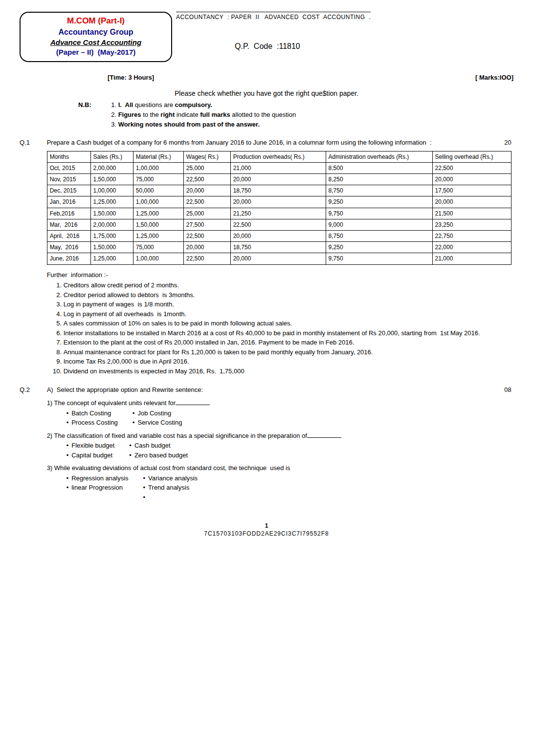M.COM (Part-I)
Accountancy Group
Advance Cost Accounting
(Paper – II) (May-2017)
ACCOUNTANCY : PAPER II ADVANCED COST ACCOUNTING .
Q.P. Code :11810
[Time: 3 Hours] [ Marks:IOO]
Please check whether you have got the right que$tion paper.
N.B:
I. All questions are compulsory.
Figures to the right indicate full marks allotted to the question
Working notes should from past of the answer.
Q.1 20 Prepare a Cash budget of a company for 6 months from January 2016 to June 2016, in a columnar form using the following information :
| Months | Sales (Rs.) | Material (Rs.) | Wages( Rs.) | Production overheads( Rs.) | Administration overheads (Rs.) | Selling overhead (Rs.) |
| --- | --- | --- | --- | --- | --- | --- |
| Oct, 2015 | 2,00,000 | 1,00,000 | 25,000 | 21,000 | 8,500 | 22,500 |
| Nov, 2015 | 1,50,000 | 75,000 | 22,500 | 20,000 | 8,250 | 20,000 |
| Dec, 2015 | 1,00,000 | 50,000 | 20,000 | 18,750 | 8,750 | 17,500 |
| Jan, 2016 | 1,25,000 | 1,00,000 | 22,500 | 20,000 | 9,250 | 20,000 |
| Feb,2016 | 1,50,000 | 1,25,000 | 25,000 | 21,250 | 9,750 | 21,500 |
| Mar, 2016 | 2,00,000 | 1,50,000 | 27,500 | 22,500 | 9,000 | 23,250 |
| April, 2016 | 1,75,000 | 1,25,000 | 22,500 | 20,000 | 8,750 | 22,750 |
| May, 2016 | 1,50,000 | 75,000 | 20,000 | 18,750 | 9,250 | 22,000 |
| June, 2016 | 1,25,000 | 1,00,000 | 22,500 | 20,000 | 9,750 | 21,000 |
Further information :-
Creditors allow credit period of 2 months.
Creditor period allowed to debtors is 3months.
Log in payment of wages is 1/8 month.
Log in payment of all overheads is 1month.
A sales commission of 10% on sales is to be paid in month following actual sales.
Interior installations to be installed in March 2016 at a cost of Rs 40,000 to be paid in monthly instatement of Rs 20,000, starting from 1st May 2016.
Extension to the plant at the cost of Rs 20,000 installed in Jan, 2016. Payment to be made in Feb 2016.
Annual maintenance contract for plant for Rs 1,20,000 is taken to be paid monthly equally from January, 2016.
Income Tax Rs 2,00,000 is due in April 2016.
Dividend on investments is expected in May 2016, Rs. 1,75,000
Q.2 08 A) Select the appropriate option and Rewrite sentence:
1) The concept of equivalent units relevant for
| • Batch Costing | • Job Costing |
| • Process Costing | • Service Costing |
2) The classification of fixed and variable cost has a special significance in the preparation of
| • Flexible budget | • Cash budget |
| • Capital budget | • Zero based budget |
3) While evaluating deviations of actual cost from standard cost, the technique used is
| • Regression analysis | • Variance analysis |
| • linear Progression | • Trend analysis |
| | • |
1
7C15703103FODD2AE29CI3C7I79552F8